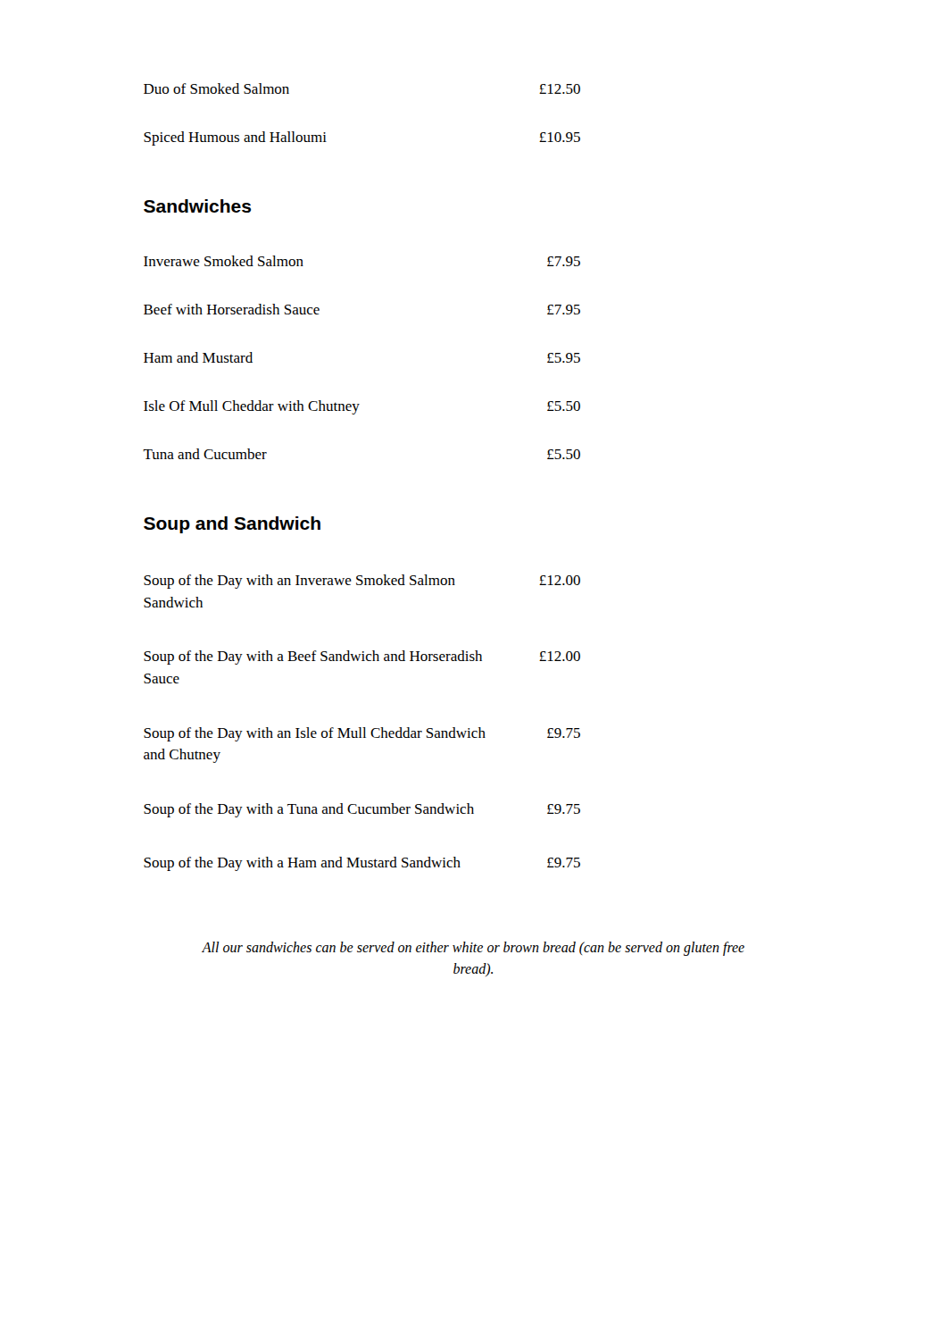Duo of Smoked Salmon £12.50
Spiced Humous and Halloumi £10.95
Sandwiches
Inverawe Smoked Salmon £7.95
Beef with Horseradish Sauce £7.95
Ham and Mustard £5.95
Isle Of Mull Cheddar with Chutney £5.50
Tuna and Cucumber £5.50
Soup and Sandwich
Soup of the Day with an Inverawe Smoked Salmon Sandwich £12.00
Soup of the Day with a Beef Sandwich and Horseradish Sauce £12.00
Soup of the Day with an Isle of Mull Cheddar Sandwich and Chutney £9.75
Soup of the Day with a Tuna and Cucumber Sandwich £9.75
Soup of the Day with a Ham and Mustard Sandwich £9.75
All our sandwiches can be served on either white or brown bread (can be served on gluten free bread).